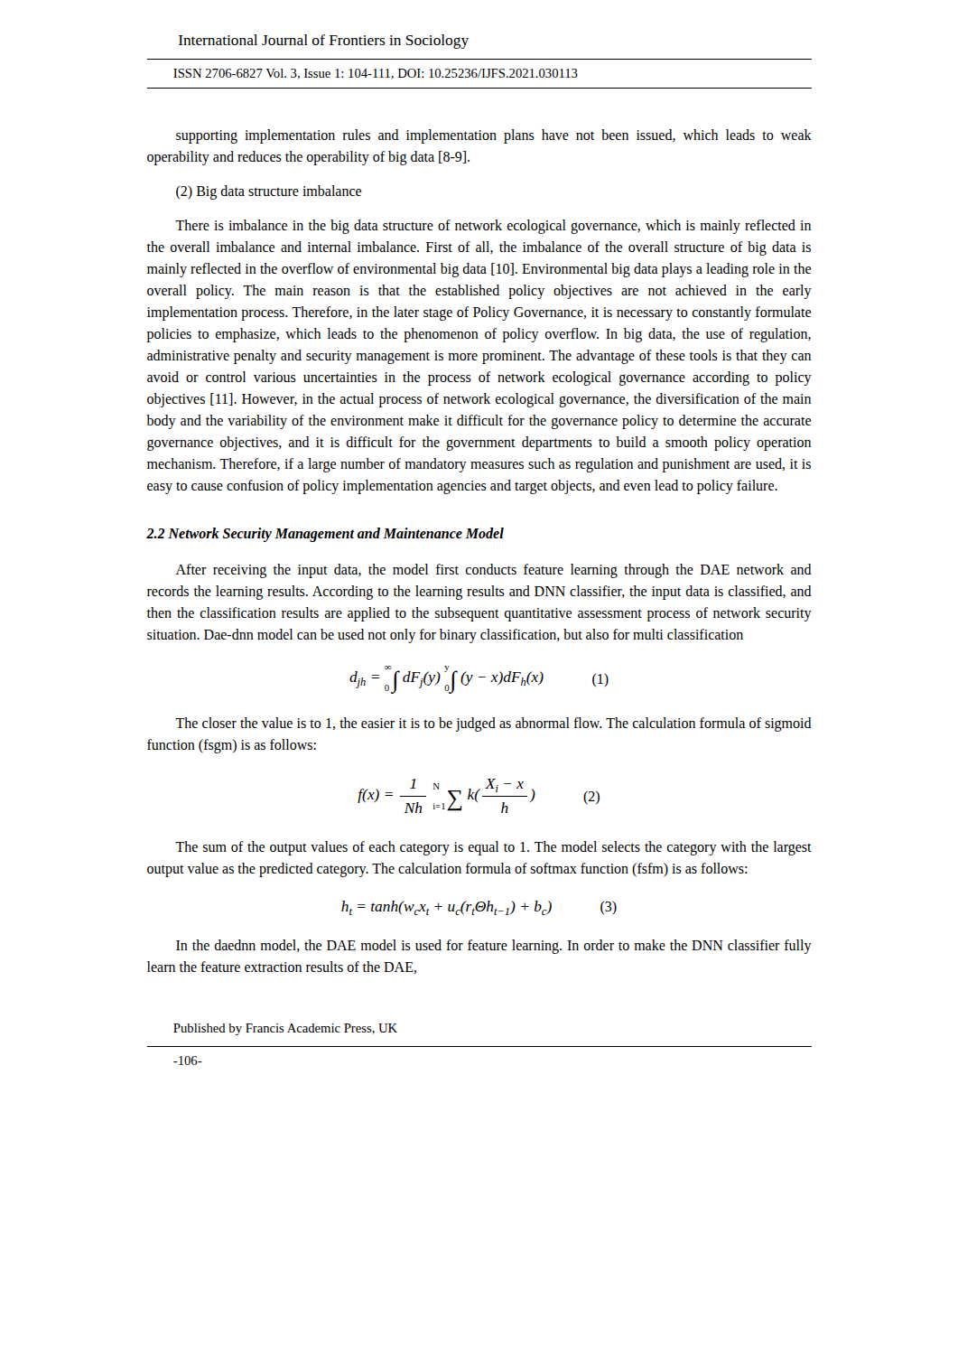International Journal of Frontiers in Sociology
ISSN 2706-6827 Vol. 3, Issue 1: 104-111, DOI: 10.25236/IJFS.2021.030113
supporting implementation rules and implementation plans have not been issued, which leads to weak operability and reduces the operability of big data [8-9].
(2) Big data structure imbalance
There is imbalance in the big data structure of network ecological governance, which is mainly reflected in the overall imbalance and internal imbalance. First of all, the imbalance of the overall structure of big data is mainly reflected in the overflow of environmental big data [10]. Environmental big data plays a leading role in the overall policy. The main reason is that the established policy objectives are not achieved in the early implementation process. Therefore, in the later stage of Policy Governance, it is necessary to constantly formulate policies to emphasize, which leads to the phenomenon of policy overflow. In big data, the use of regulation, administrative penalty and security management is more prominent. The advantage of these tools is that they can avoid or control various uncertainties in the process of network ecological governance according to policy objectives [11]. However, in the actual process of network ecological governance, the diversification of the main body and the variability of the environment make it difficult for the governance policy to determine the accurate governance objectives, and it is difficult for the government departments to build a smooth policy operation mechanism. Therefore, if a large number of mandatory measures such as regulation and punishment are used, it is easy to cause confusion of policy implementation agencies and target objects, and even lead to policy failure.
2.2 Network Security Management and Maintenance Model
After receiving the input data, the model first conducts feature learning through the DAE network and records the learning results. According to the learning results and DNN classifier, the input data is classified, and then the classification results are applied to the subsequent quantitative assessment process of network security situation. Dae-dnn model can be used not only for binary classification, but also for multi classification
djh = ∞
0∫ dFj(y) y
0∫ (y − x)dFh(x) (1)
The closer the value is to 1, the easier it is to be judged as abnormal flow. The calculation formula of sigmoid function (fsgm) is as follows:
f(x) = 1 Nh N
i=1∑ k(Xi − x h) (2)
The sum of the output values of each category is equal to 1. The model selects the category with the largest output value as the predicted category. The calculation formula of softmax function (fsfm) is as follows:
ht = tanh(wcxt + uc(rtΘht−1) + bc) (3)
In the daednn model, the DAE model is used for feature learning. In order to make the DNN classifier fully learn the feature extraction results of the DAE,
Published by Francis Academic Press, UK
-106-